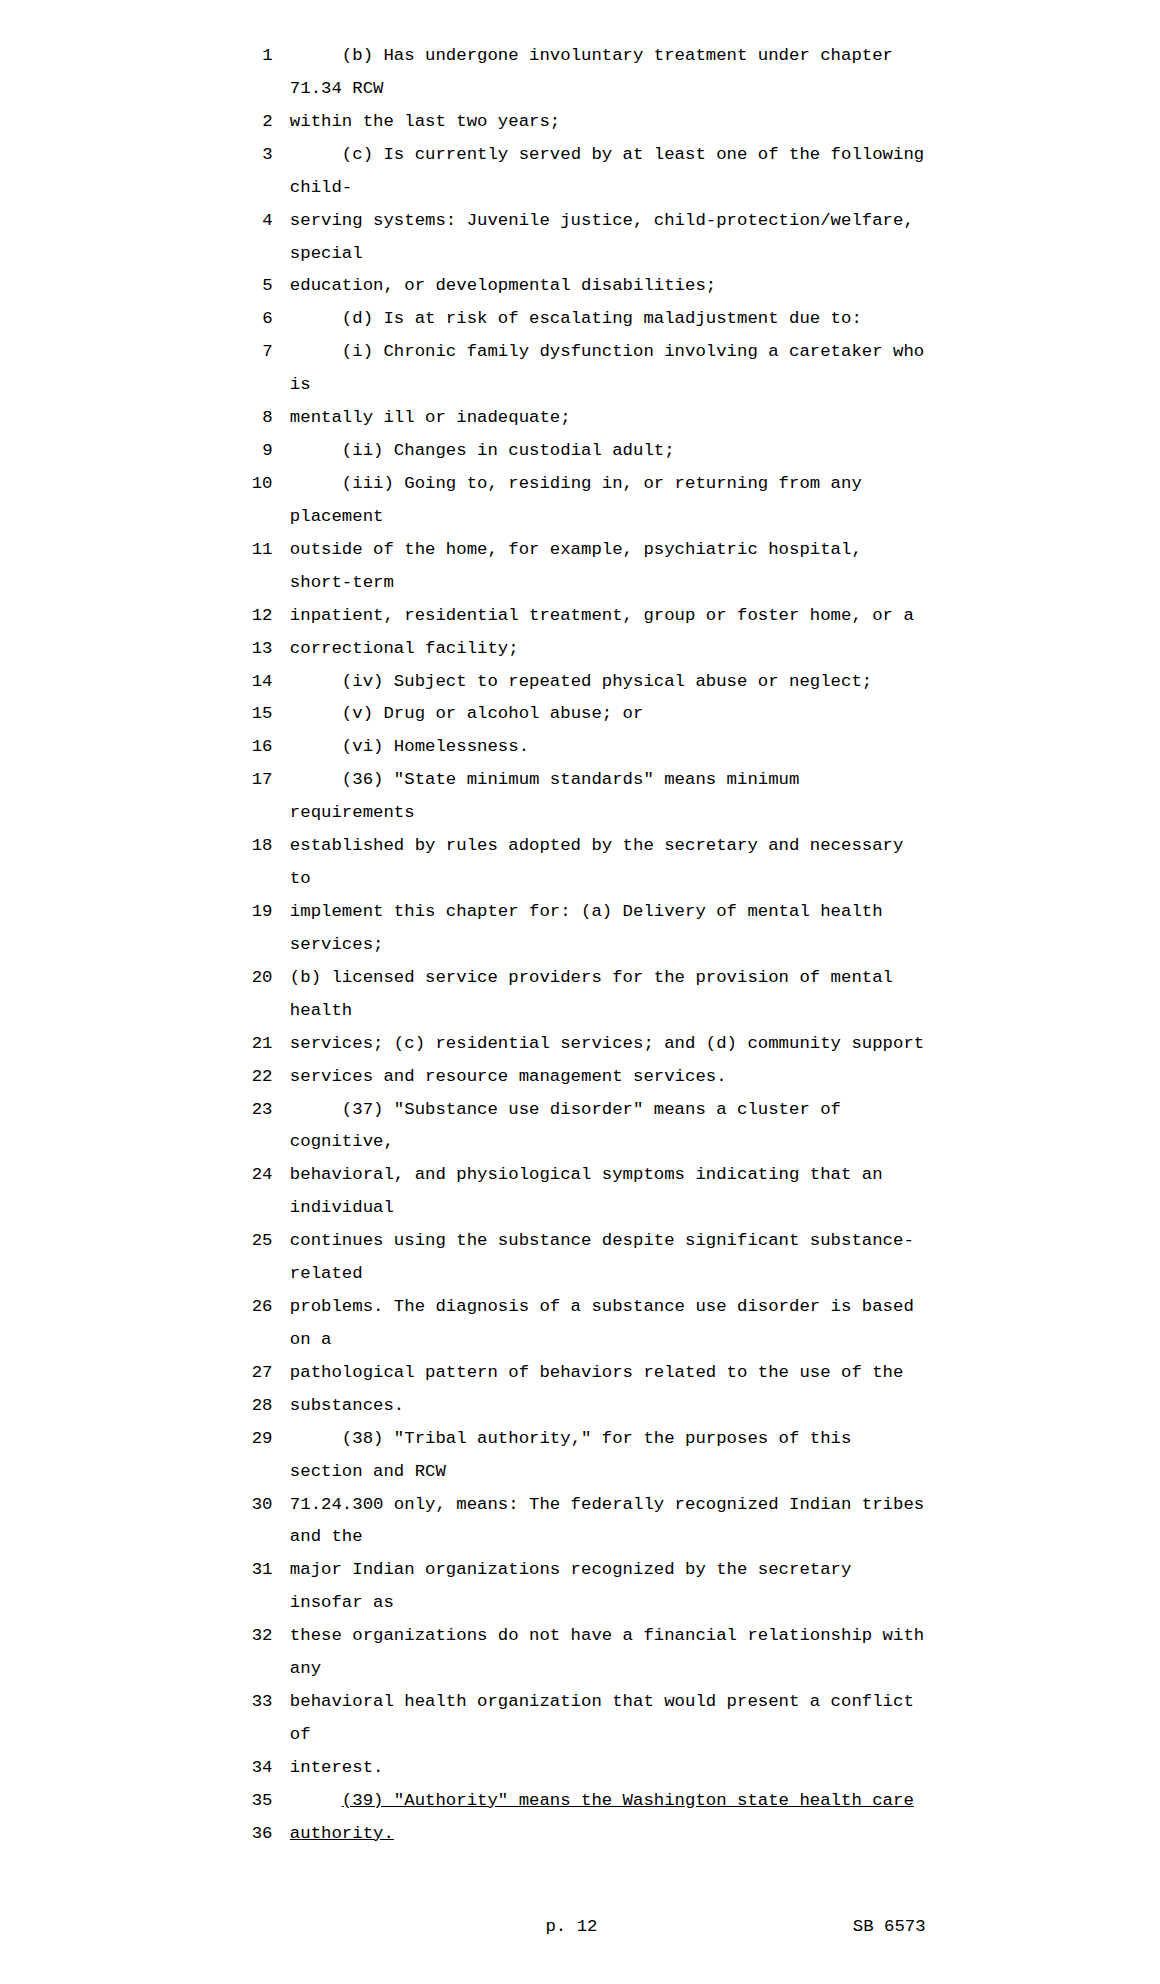(b) Has undergone involuntary treatment under chapter 71.34 RCW
within the last two years;
(c) Is currently served by at least one of the following child-
serving systems: Juvenile justice, child-protection/welfare, special
education, or developmental disabilities;
(d) Is at risk of escalating maladjustment due to:
(i) Chronic family dysfunction involving a caretaker who is
mentally ill or inadequate;
(ii) Changes in custodial adult;
(iii) Going to, residing in, or returning from any placement
outside of the home, for example, psychiatric hospital, short-term
inpatient, residential treatment, group or foster home, or a
correctional facility;
(iv) Subject to repeated physical abuse or neglect;
(v) Drug or alcohol abuse; or
(vi) Homelessness.
(36) "State minimum standards" means minimum requirements
established by rules adopted by the secretary and necessary to
implement this chapter for: (a) Delivery of mental health services;
(b) licensed service providers for the provision of mental health
services; (c) residential services; and (d) community support
services and resource management services.
(37) "Substance use disorder" means a cluster of cognitive,
behavioral, and physiological symptoms indicating that an individual
continues using the substance despite significant substance-related
problems. The diagnosis of a substance use disorder is based on a
pathological pattern of behaviors related to the use of the
substances.
(38) "Tribal authority," for the purposes of this section and RCW
71.24.300 only, means: The federally recognized Indian tribes and the
major Indian organizations recognized by the secretary insofar as
these organizations do not have a financial relationship with any
behavioral health organization that would present a conflict of
interest.
(39) "Authority" means the Washington state health care
authority.
p. 12 SB 6573